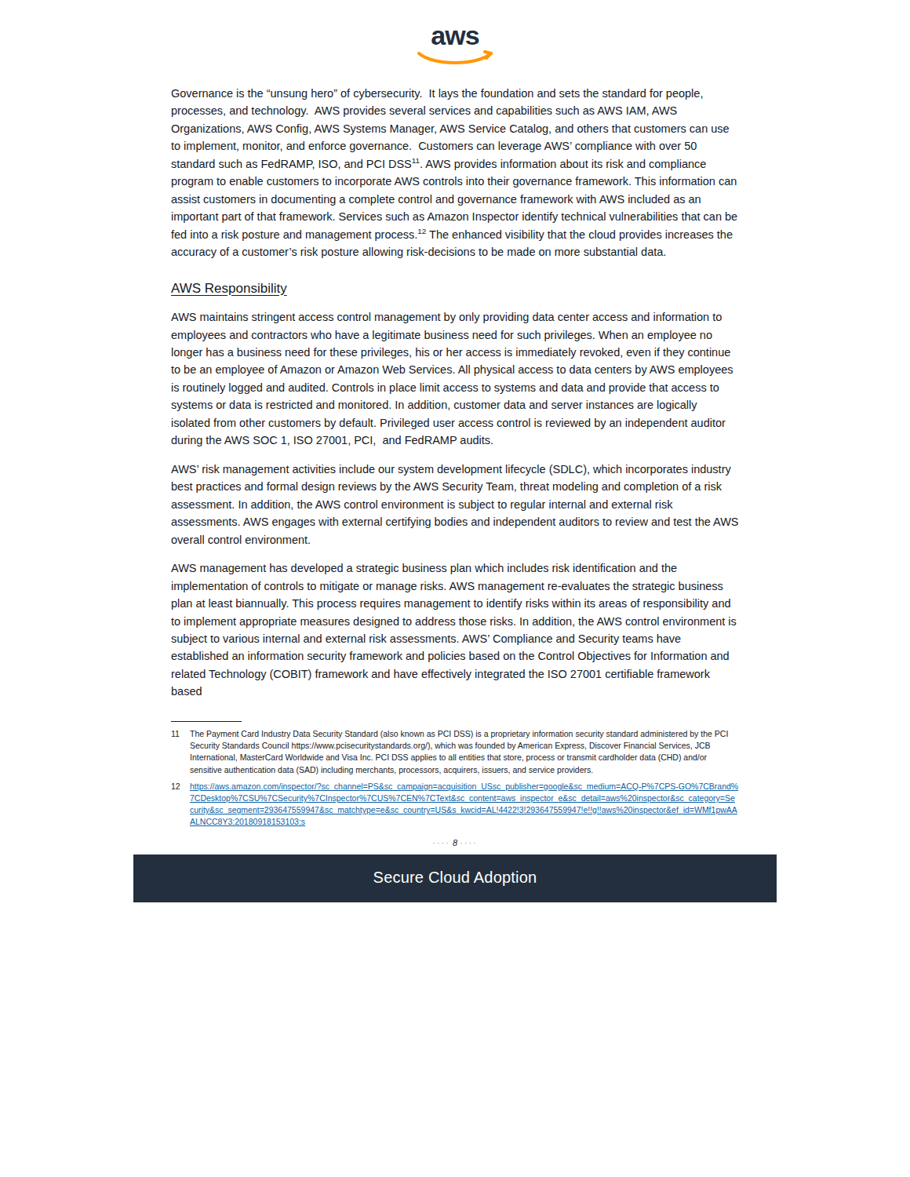aws
Governance is the “unsung hero” of cybersecurity. It lays the foundation and sets the standard for people, processes, and technology. AWS provides several services and capabilities such as AWS IAM, AWS Organizations, AWS Config, AWS Systems Manager, AWS Service Catalog, and others that customers can use to implement, monitor, and enforce governance. Customers can leverage AWS’ compliance with over 50 standard such as FedRAMP, ISO, and PCI DSS11. AWS provides information about its risk and compliance program to enable customers to incorporate AWS controls into their governance framework. This information can assist customers in documenting a complete control and governance framework with AWS included as an important part of that framework. Services such as Amazon Inspector identify technical vulnerabilities that can be fed into a risk posture and management process.12 The enhanced visibility that the cloud provides increases the accuracy of a customer’s risk posture allowing risk-decisions to be made on more substantial data.
AWS Responsibility
AWS maintains stringent access control management by only providing data center access and information to employees and contractors who have a legitimate business need for such privileges. When an employee no longer has a business need for these privileges, his or her access is immediately revoked, even if they continue to be an employee of Amazon or Amazon Web Services. All physical access to data centers by AWS employees is routinely logged and audited. Controls in place limit access to systems and data and provide that access to systems or data is restricted and monitored. In addition, customer data and server instances are logically isolated from other customers by default. Privileged user access control is reviewed by an independent auditor during the AWS SOC 1, ISO 27001, PCI, and FedRAMP audits.
AWS’ risk management activities include our system development lifecycle (SDLC), which incorporates industry best practices and formal design reviews by the AWS Security Team, threat modeling and completion of a risk assessment. In addition, the AWS control environment is subject to regular internal and external risk assessments. AWS engages with external certifying bodies and independent auditors to review and test the AWS overall control environment.
AWS management has developed a strategic business plan which includes risk identification and the implementation of controls to mitigate or manage risks. AWS management re-evaluates the strategic business plan at least biannually. This process requires management to identify risks within its areas of responsibility and to implement appropriate measures designed to address those risks. In addition, the AWS control environment is subject to various internal and external risk assessments. AWS’ Compliance and Security teams have established an information security framework and policies based on the Control Objectives for Information and related Technology (COBIT) framework and have effectively integrated the ISO 27001 certifiable framework based
11
The Payment Card Industry Data Security Standard (also known as PCI DSS) is a proprietary information security standard administered by the PCI Security Standards Council https://www.pcisecuritystandards.org/), which was founded by American Express, Discover Financial Services, JCB International, MasterCard Worldwide and Visa Inc. PCI DSS applies to all entities that store, process or transmit cardholder data (CHD) and/or sensitive authentication data (SAD) including merchants, processors, acquirers, issuers, and service providers.
12
https://aws.amazon.com/inspector/?sc_channel=PS&sc_campaign=acquisition_USsc_publisher=google&sc_medium=ACQ-P%7CPS-GO%7CBrand%7CDesktop%7CSU%7CSecurity%7CInspector%7CUS%7CEN%7CText&sc_content=aws_inspector_e&sc_detail=aws%20inspector&sc_category=Security&sc_segment=293647559947&sc_matchtype=e&sc_country=US&s_kwcid=AL!4422!3!293647559947!e!!g!!aws%20inspector&ef_id=WMf1pwAAALNCC8Y3:20180918153103:s
···· 8 ····
Secure Cloud Adoption